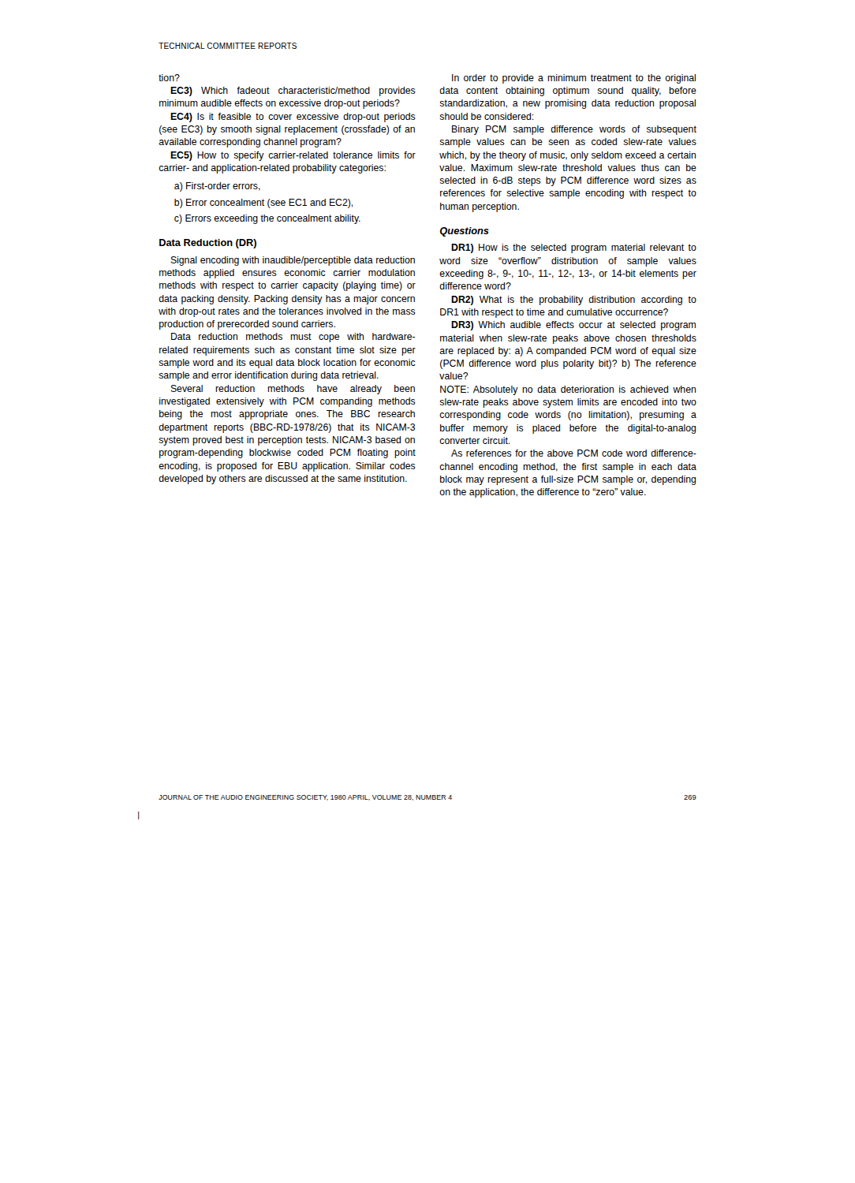TECHNICAL COMMITTEE REPORTS
tion?
EC3) Which fadeout characteristic/method provides minimum audible effects on excessive drop-out periods?
EC4) Is it feasible to cover excessive drop-out periods (see EC3) by smooth signal replacement (crossfade) of an available corresponding channel program?
EC5) How to specify carrier-related tolerance limits for carrier- and application-related probability categories:
a) First-order errors,
b) Error concealment (see EC1 and EC2),
c) Errors exceeding the concealment ability.
Data Reduction (DR)
Signal encoding with inaudible/perceptible data reduction methods applied ensures economic carrier modulation methods with respect to carrier capacity (playing time) or data packing density. Packing density has a major concern with drop-out rates and the tolerances involved in the mass production of prerecorded sound carriers.
Data reduction methods must cope with hardware-related requirements such as constant time slot size per sample word and its equal data block location for economic sample and error identification during data retrieval.
Several reduction methods have already been investigated extensively with PCM companding methods being the most appropriate ones. The BBC research department reports (BBC-RD-1978/26) that its NICAM-3 system proved best in perception tests. NICAM-3 based on program-depending blockwise coded PCM floating point encoding, is proposed for EBU application. Similar codes developed by others are discussed at the same institution.
In order to provide a minimum treatment to the original data content obtaining optimum sound quality, before standardization, a new promising data reduction proposal should be considered:
Binary PCM sample difference words of subsequent sample values can be seen as coded slew-rate values which, by the theory of music, only seldom exceed a certain value. Maximum slew-rate threshold values thus can be selected in 6-dB steps by PCM difference word sizes as references for selective sample encoding with respect to human perception.
Questions
DR1) How is the selected program material relevant to word size “overflow” distribution of sample values exceeding 8-, 9-, 10-, 11-, 12-, 13-, or 14-bit elements per difference word?
DR2) What is the probability distribution according to DR1 with respect to time and cumulative occurrence?
DR3) Which audible effects occur at selected program material when slew-rate peaks above chosen thresholds are replaced by: a) A companded PCM word of equal size (PCM difference word plus polarity bit)? b) The reference value?
NOTE: Absolutely no data deterioration is achieved when slew-rate peaks above system limits are encoded into two corresponding code words (no limitation), presuming a buffer memory is placed before the digital-to-analog converter circuit.
As references for the above PCM code word difference-channel encoding method, the first sample in each data block may represent a full-size PCM sample or, depending on the application, the difference to “zero” value.
JOURNAL OF THE AUDIO ENGINEERING SOCIETY, 1980 APRIL, VOLUME 28, NUMBER 4
269
|